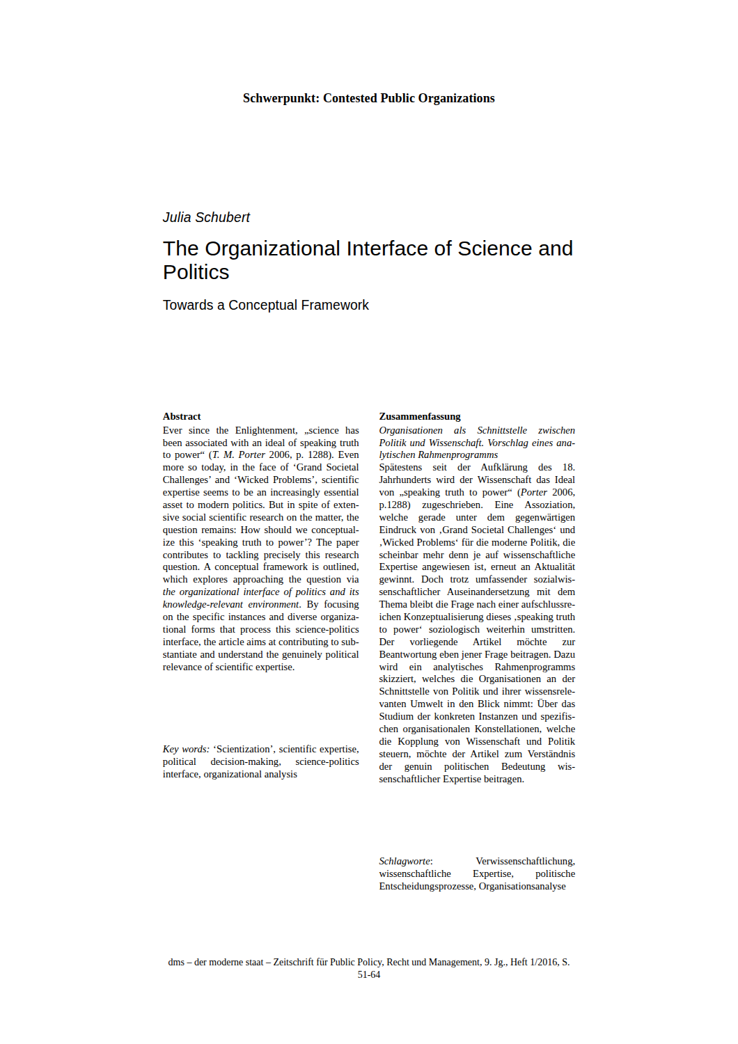Schwerpunkt: Contested Public Organizations
Julia Schubert
The Organizational Interface of Science and Politics
Towards a Conceptual Framework
Abstract
Ever since the Enlightenment, „science has been associated with an ideal of speaking truth to power“ (T. M. Porter 2006, p. 1288). Even more so today, in the face of ‘Grand Societal Challenges’ and ‘Wicked Problems’, scientific expertise seems to be an increasingly essential asset to modern politics. But in spite of extensive social scientific research on the matter, the question remains: How should we conceptualize this ‘speaking truth to power’? The paper contributes to tackling precisely this research question. A conceptual framework is outlined, which explores approaching the question via the organizational interface of politics and its knowledge-relevant environment. By focusing on the specific instances and diverse organizational forms that process this science-politics interface, the article aims at contributing to substantiate and understand the genuinely political relevance of scientific expertise.
Key words: ‘Scientization’, scientific expertise, political decision-making, science-politics interface, organizational analysis
Zusammenfassung
Organisationen als Schnittstelle zwischen Politik und Wissenschaft. Vorschlag eines analytischen Rahmenprogramms
Spätestens seit der Aufklärung des 18. Jahrhunderts wird der Wissenschaft das Ideal von „speaking truth to power“ (Porter 2006, p.1288) zugeschrieben. Eine Assoziation, welche gerade unter dem gegenwärtigen Eindruck von ‚Grand Societal Challenges‘ und ‚Wicked Problems‘ für die moderne Politik, die scheinbar mehr denn je auf wissenschaftliche Expertise angewiesen ist, erneut an Aktualität gewinnt. Doch trotz umfassender sozialwissenschaftlicher Auseinandersetzung mit dem Thema bleibt die Frage nach einer aufschlussreichen Konzeptualisierung dieses ‚speaking truth to power‘ soziologisch weiterhin umstritten. Der vorliegende Artikel möchte zur Beantwortung eben jener Frage beitragen. Dazu wird ein analytisches Rahmenprogramms skizziert, welches die Organisationen an der Schnittstelle von Politik und ihrer wissensrelevanten Umwelt in den Blick nimmt: Über das Studium der konkreten Instanzen und spezifischen organisationalen Konstellationen, welche die Kopplung von Wissenschaft und Politik steuern, möchte der Artikel zum Verständnis der genuin politischen Bedeutung wissenschaftlicher Expertise beitragen.
Schlagworte: Verwissenschaftlichung, wissenschaftliche Expertise, politische Entscheidungsprozesse, Organisationsanalyse
dms – der moderne staat – Zeitschrift für Public Policy, Recht und Management, 9. Jg., Heft 1/2016, S. 51-64